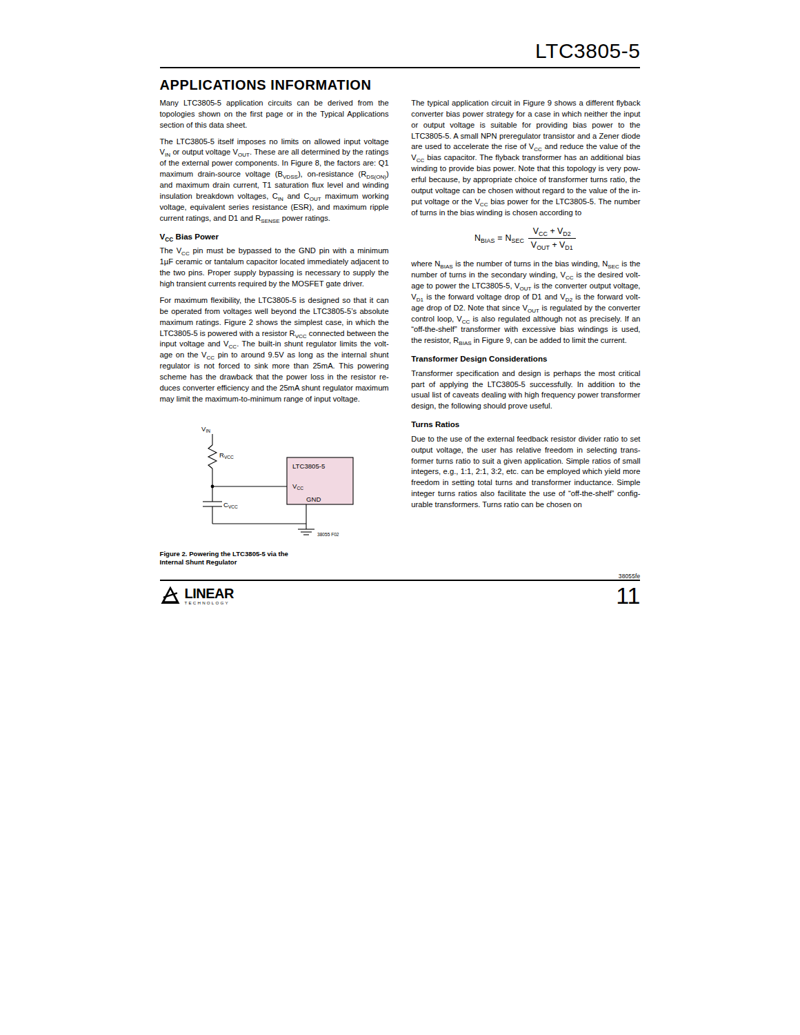LTC3805-5
Applications Information
Many LTC3805-5 application circuits can be derived from the topologies shown on the first page or in the Typical Applications section of this data sheet.
The LTC3805-5 itself imposes no limits on allowed input voltage VIN or output voltage VOUT. These are all determined by the ratings of the external power components. In Figure 8, the factors are: Q1 maximum drain-source voltage (BVDSS), on-resistance (RDS(ON)) and maximum drain current, T1 saturation flux level and winding insulation breakdown voltages, CIN and COUT maximum working voltage, equivalent series resistance (ESR), and maximum ripple current ratings, and D1 and RSENSE power ratings.
VCC Bias Power
The VCC pin must be bypassed to the GND pin with a minimum 1µF ceramic or tantalum capacitor located immediately adjacent to the two pins. Proper supply bypassing is necessary to supply the high transient currents required by the MOSFET gate driver.
For maximum flexibility, the LTC3805-5 is designed so that it can be operated from voltages well beyond the LTC3805-5’s absolute maximum ratings. Figure 2 shows the simplest case, in which the LTC3805-5 is powered with a resistor RVCC connected between the input voltage and VCC. The built-in shunt regulator limits the voltage on the VCC pin to around 9.5V as long as the internal shunt regulator is not forced to sink more than 25mA. This powering scheme has the drawback that the power loss in the resistor reduces converter efficiency and the 25mA shunt regulator maximum may limit the maximum-to-minimum range of input voltage.
LTC3805-5 VCC GND VIN RVCC CVCC 38055 F02
Figure 2. Powering the LTC3805-5 via the
Internal Shunt Regulator
The typical application circuit in Figure 9 shows a different flyback converter bias power strategy for a case in which neither the input or output voltage is suitable for providing bias power to the LTC3805-5. A small NPN preregulator transistor and a Zener diode are used to accelerate the rise of VCC and reduce the value of the VCC bias capacitor. The flyback transformer has an additional bias winding to provide bias power. Note that this topology is very powerful because, by appropriate choice of transformer turns ratio, the output voltage can be chosen without regard to the value of the input voltage or the VCC bias power for the LTC3805-5. The number of turns in the bias winding is chosen according to
NBIAS = NSEC VCC + VD2 VOUT + VD1
where NBIAS is the number of turns in the bias winding, NSEC is the number of turns in the secondary winding, VCC is the desired voltage to power the LTC3805-5, VOUT is the converter output voltage, VD1 is the forward voltage drop of D1 and VD2 is the forward voltage drop of D2. Note that since VOUT is regulated by the converter control loop, VCC is also regulated although not as precisely. If an “off-the-shelf” transformer with excessive bias windings is used, the resistor, RBIAS in Figure 9, can be added to limit the current.
Transformer Design Considerations
Transformer specification and design is perhaps the most critical part of applying the LTC3805-5 successfully. In addition to the usual list of caveats dealing with high frequency power transformer design, the following should prove useful.
Turns Ratios
Due to the use of the external feedback resistor divider ratio to set output voltage, the user has relative freedom in selecting transformer turns ratio to suit a given application. Simple ratios of small integers, e.g., 1:1, 2:1, 3:2, etc. can be employed which yield more freedom in setting total turns and transformer inductance. Simple integer turns ratios also facilitate the use of “off-the-shelf” configurable transformers. Turns ratio can be chosen on
38055fe
LINEAR TECHNOLOGY
11